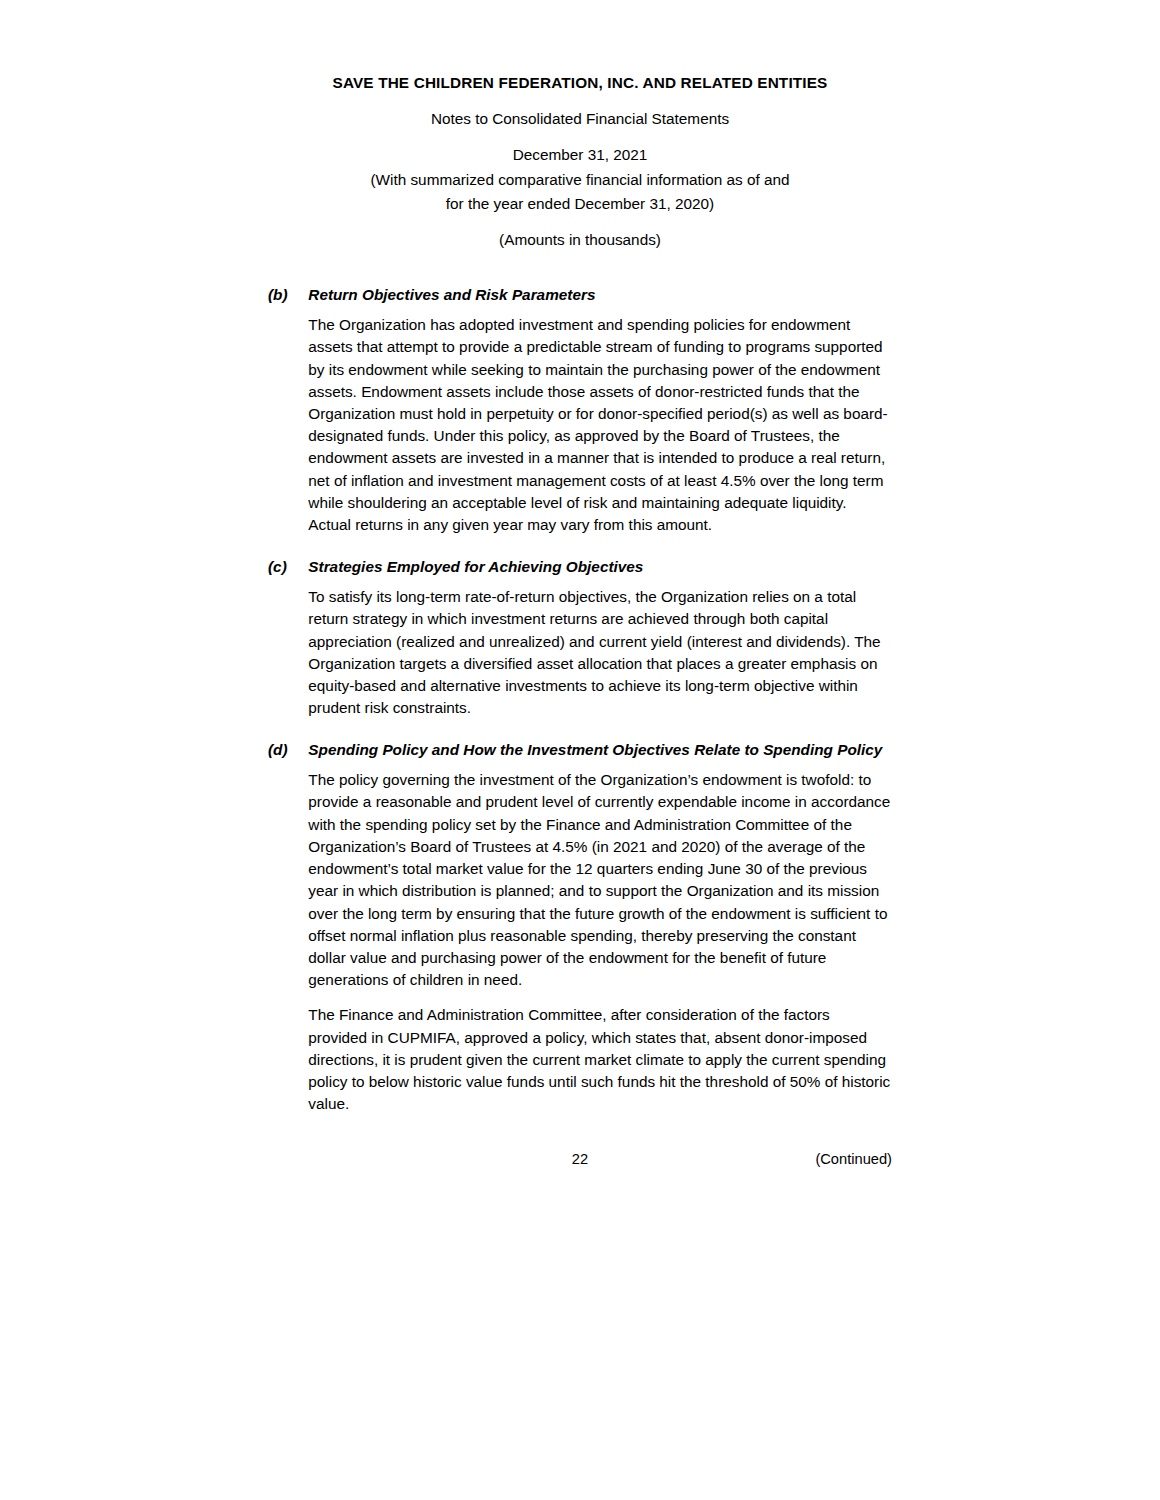SAVE THE CHILDREN FEDERATION, INC. AND RELATED ENTITIES
Notes to Consolidated Financial Statements
December 31, 2021
(With summarized comparative financial information as of and
for the year ended December 31, 2020)
(Amounts in thousands)
(b) Return Objectives and Risk Parameters
The Organization has adopted investment and spending policies for endowment assets that attempt to provide a predictable stream of funding to programs supported by its endowment while seeking to maintain the purchasing power of the endowment assets. Endowment assets include those assets of donor-restricted funds that the Organization must hold in perpetuity or for donor-specified period(s) as well as board-designated funds. Under this policy, as approved by the Board of Trustees, the endowment assets are invested in a manner that is intended to produce a real return, net of inflation and investment management costs of at least 4.5% over the long term while shouldering an acceptable level of risk and maintaining adequate liquidity. Actual returns in any given year may vary from this amount.
(c) Strategies Employed for Achieving Objectives
To satisfy its long-term rate-of-return objectives, the Organization relies on a total return strategy in which investment returns are achieved through both capital appreciation (realized and unrealized) and current yield (interest and dividends). The Organization targets a diversified asset allocation that places a greater emphasis on equity-based and alternative investments to achieve its long-term objective within prudent risk constraints.
(d) Spending Policy and How the Investment Objectives Relate to Spending Policy
The policy governing the investment of the Organization’s endowment is twofold: to provide a reasonable and prudent level of currently expendable income in accordance with the spending policy set by the Finance and Administration Committee of the Organization’s Board of Trustees at 4.5% (in 2021 and 2020) of the average of the endowment’s total market value for the 12 quarters ending June 30 of the previous year in which distribution is planned; and to support the Organization and its mission over the long term by ensuring that the future growth of the endowment is sufficient to offset normal inflation plus reasonable spending, thereby preserving the constant dollar value and purchasing power of the endowment for the benefit of future generations of children in need.
The Finance and Administration Committee, after consideration of the factors provided in CUPMIFA, approved a policy, which states that, absent donor-imposed directions, it is prudent given the current market climate to apply the current spending policy to below historic value funds until such funds hit the threshold of 50% of historic value.
22
(Continued)